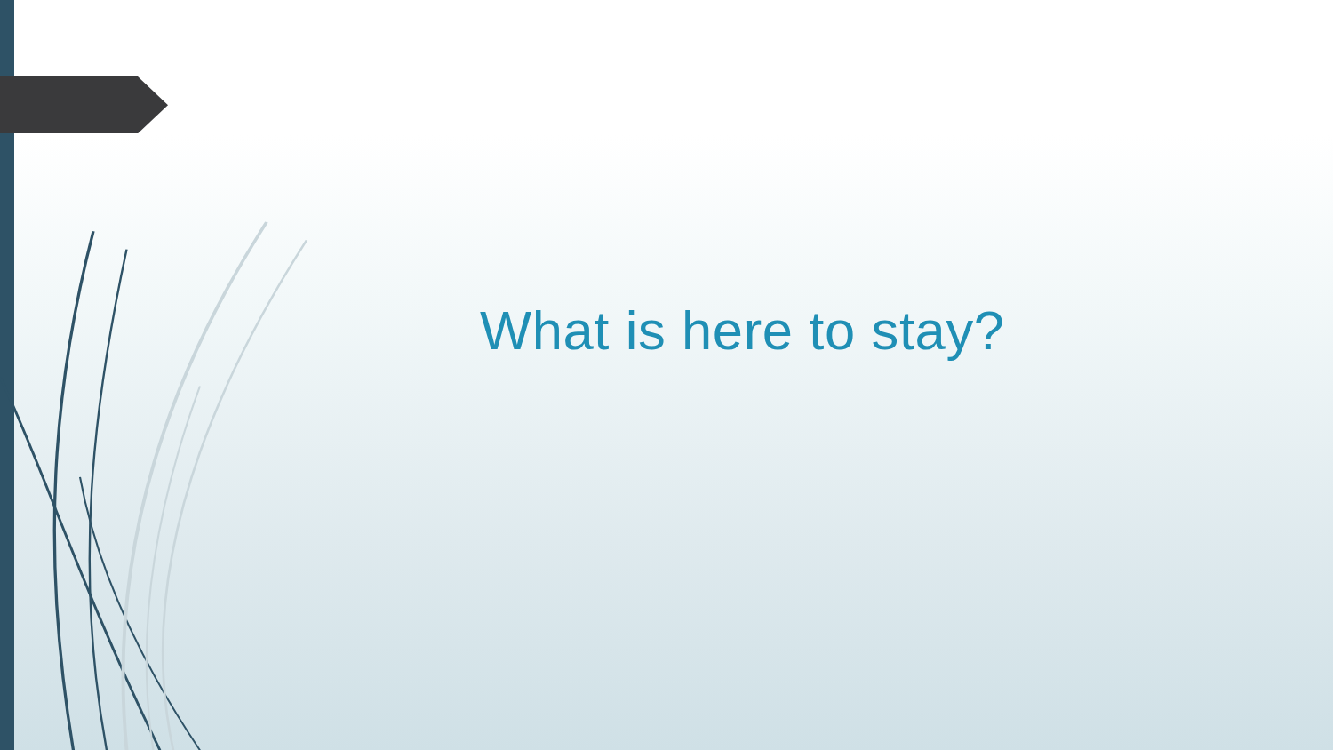What is here to stay?